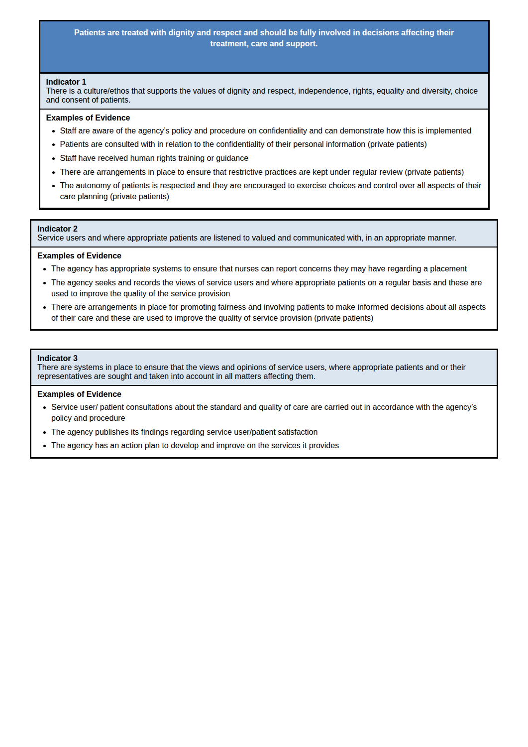Patients are treated with dignity and respect and should be fully involved in decisions affecting their treatment, care and support.
Indicator 1
There is a culture/ethos that supports the values of dignity and respect, independence, rights, equality and diversity, choice and consent of patients.
Examples of Evidence
Staff are aware of the agency’s policy and procedure on confidentiality and can demonstrate how this is implemented
Patients are consulted with in relation to the confidentiality of their personal information (private patients)
Staff have received human rights training or guidance
There are arrangements in place to ensure that restrictive practices are kept under regular review (private patients)
The autonomy of patients is respected and they are encouraged to exercise choices and control over all aspects of their care planning (private patients)
Indicator 2
Service users and where appropriate patients are listened to valued and communicated with, in an appropriate manner.
Examples of Evidence
The agency has appropriate systems to ensure that nurses can report concerns they may have regarding a placement
The agency seeks and records the views of service users and where appropriate patients on a regular basis and these are used to improve the quality of the service provision
There are arrangements in place for promoting fairness and involving patients to make informed decisions about all aspects of their care and these are used to improve the quality of service provision (private patients)
Indicator 3
There are systems in place to ensure that the views and opinions of service users, where appropriate patients and or their representatives are sought and taken into account in all matters affecting them.
Examples of Evidence
Service user/ patient consultations about the standard and quality of care are carried out in accordance with the agency’s policy and procedure
The agency publishes its findings regarding service user/patient satisfaction
The agency has an action plan to develop and improve on the services it provides